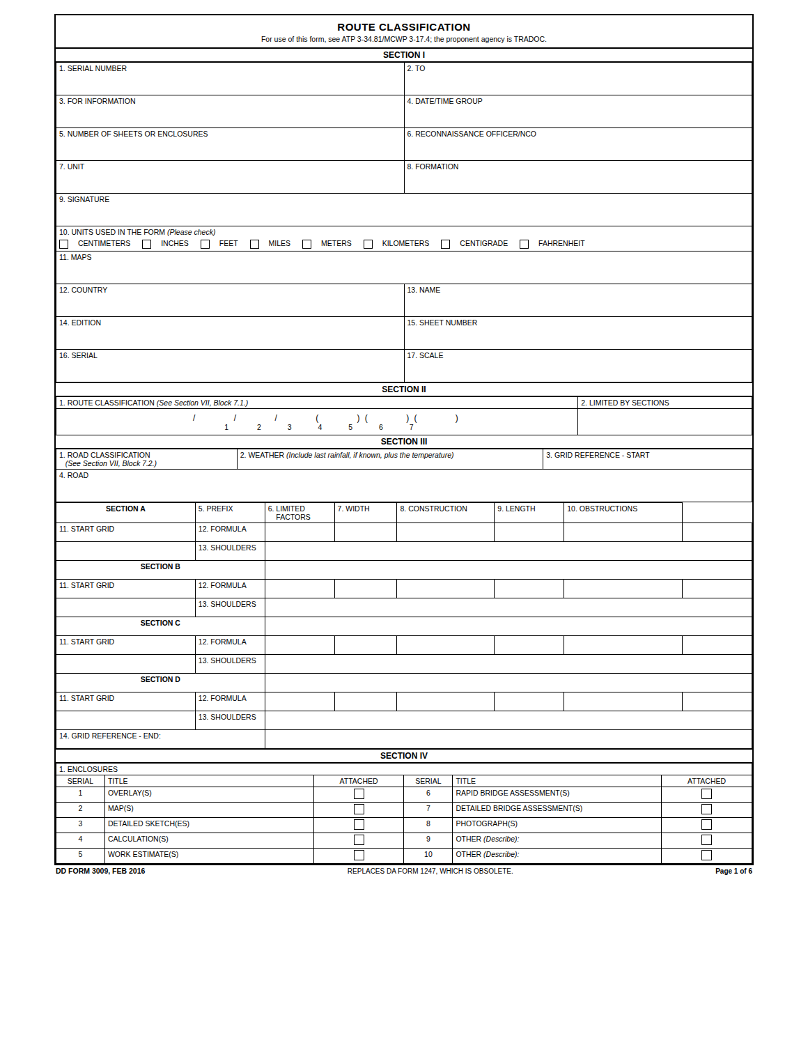ROUTE CLASSIFICATION
For use of this form, see ATP 3-34.81/MCWP 3-17.4; the proponent agency is TRADOC.
SECTION I
| 1. SERIAL NUMBER | 2. TO |
| 3. FOR INFORMATION | 4. DATE/TIME GROUP |
| 5. NUMBER OF SHEETS OR ENCLOSURES | 6. RECONNAISSANCE OFFICER/NCO |
| 7. UNIT | 8. FORMATION |
| 9. SIGNATURE |
| 10. UNITS USED IN THE FORM (Please check) |
| CENTIMETERS INCHES FEET MILES METERS KILOMETERS CENTIGRADE FAHRENHEIT |
| 11. MAPS |
| 12. COUNTRY | 13. NAME |
| 14. EDITION | 15. SHEET NUMBER |
| 16. SERIAL | 17. SCALE |
SECTION II
| 1. ROUTE CLASSIFICATION (See Section VII, Block 7.1.) | 2. LIMITED BY SECTIONS |
| / / / ( ) ( ) ( ) 1 2 3 4 5 6 7 | |
SECTION III
| 1. ROAD CLASSIFICATION (See Section VII, Block 7.2.) | 2. WEATHER (Include last rainfall, if known, plus the temperature) | 3. GRID REFERENCE - START |
| 4. ROAD |
| SECTION A | 5. PREFIX | 6. LIMITED FACTORS | 7. WIDTH | 8. CONSTRUCTION | 9. LENGTH | 10. OBSTRUCTIONS |
| 11. START GRID | 12. FORMULA | | | | | | |
| | 13. SHOULDERS | |
| SECTION B | |
| 11. START GRID | 12. FORMULA | | | | | | |
| | 13. SHOULDERS | |
| SECTION C | |
| 11. START GRID | 12. FORMULA | | | | | | |
| | 13. SHOULDERS | |
| SECTION D | |
| 11. START GRID | 12. FORMULA | | | | | | |
| | 13. SHOULDERS | |
| 14. GRID REFERENCE - END: | |
SECTION IV
| 1. ENCLOSURES |
| SERIAL | TITLE | ATTACHED | SERIAL | TITLE | ATTACHED |
| 1 | OVERLAY(S) | | 6 | RAPID BRIDGE ASSESSMENT(S) | |
| 2 | MAP(S) | | 7 | DETAILED BRIDGE ASSESSMENT(S) | |
| 3 | DETAILED SKETCH(ES) | | 8 | PHOTOGRAPH(S) | |
| 4 | CALCULATION(S) | | 9 | OTHER (Describe): | |
| 5 | WORK ESTIMATE(S) | | 10 | OTHER (Describe): | |
DD FORM 3009, FEB 2016
REPLACES DA FORM 1247, WHICH IS OBSOLETE.
Page 1 of 6